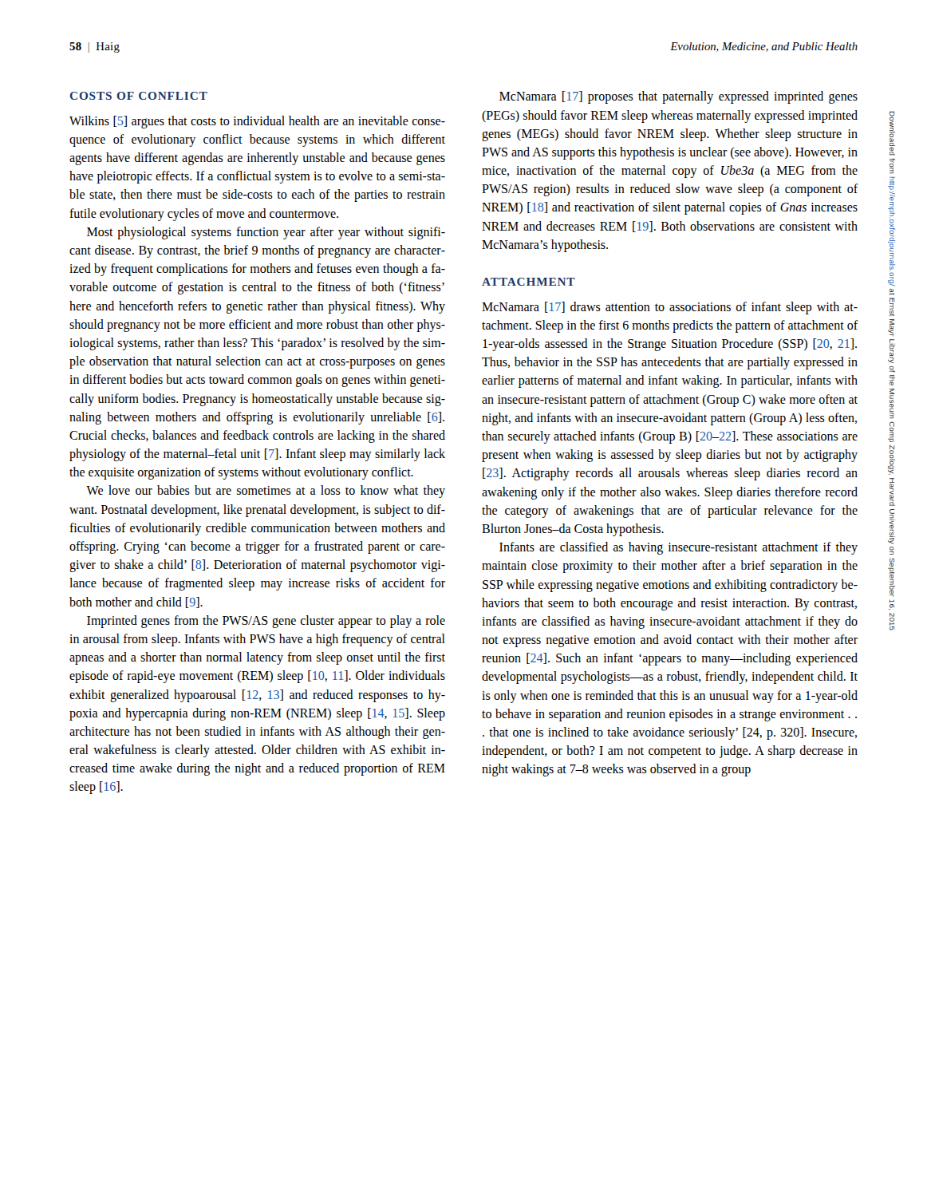58|Haig
Evolution, Medicine, and Public Health
Downloaded from http://emph.oxfordjournals.org/ at Ernst Mayr Library of the Museum Comp Zoology, Harvard University on September 16, 2015
Costs of conflict
Wilkins [5] argues that costs to individual health are an inevitable consequence of evolutionary conflict because systems in which different agents have different agendas are inherently unstable and because genes have pleiotropic effects. If a conflictual system is to evolve to a semi-stable state, then there must be side-costs to each of the parties to restrain futile evolutionary cycles of move and countermove.
Most physiological systems function year after year without significant disease. By contrast, the brief 9 months of pregnancy are characterized by frequent complications for mothers and fetuses even though a favorable outcome of gestation is central to the fitness of both (‘fitness’ here and henceforth refers to genetic rather than physical fitness). Why should pregnancy not be more efficient and more robust than other physiological systems, rather than less? This ‘paradox’ is resolved by the simple observation that natural selection can act at cross-purposes on genes in different bodies but acts toward common goals on genes within genetically uniform bodies. Pregnancy is homeostatically unstable because signaling between mothers and offspring is evolutionarily unreliable [6]. Crucial checks, balances and feedback controls are lacking in the shared physiology of the maternal–fetal unit [7]. Infant sleep may similarly lack the exquisite organization of systems without evolutionary conflict.
We love our babies but are sometimes at a loss to know what they want. Postnatal development, like prenatal development, is subject to difficulties of evolutionarily credible communication between mothers and offspring. Crying ‘can become a trigger for a frustrated parent or caregiver to shake a child’ [8]. Deterioration of maternal psychomotor vigilance because of fragmented sleep may increase risks of accident for both mother and child [9].
Imprinted genes from the PWS/AS gene cluster appear to play a role in arousal from sleep. Infants with PWS have a high frequency of central apneas and a shorter than normal latency from sleep onset until the first episode of rapid-eye movement (REM) sleep [10, 11]. Older individuals exhibit generalized hypoarousal [12, 13] and reduced responses to hypoxia and hypercapnia during non-REM (NREM) sleep [14, 15]. Sleep architecture has not been studied in infants with AS although their general wakefulness is clearly attested. Older children with AS exhibit increased time awake during the night and a reduced proportion of REM sleep [16].
McNamara [17] proposes that paternally expressed imprinted genes (PEGs) should favor REM sleep whereas maternally expressed imprinted genes (MEGs) should favor NREM sleep. Whether sleep structure in PWS and AS supports this hypothesis is unclear (see above). However, in mice, inactivation of the maternal copy of Ube3a (a MEG from the PWS/AS region) results in reduced slow wave sleep (a component of NREM) [18] and reactivation of silent paternal copies of Gnas increases NREM and decreases REM [19]. Both observations are consistent with McNamara’s hypothesis.
Attachment
McNamara [17] draws attention to associations of infant sleep with attachment. Sleep in the first 6 months predicts the pattern of attachment of 1-year-olds assessed in the Strange Situation Procedure (SSP) [20, 21]. Thus, behavior in the SSP has antecedents that are partially expressed in earlier patterns of maternal and infant waking. In particular, infants with an insecure-resistant pattern of attachment (Group C) wake more often at night, and infants with an insecure-avoidant pattern (Group A) less often, than securely attached infants (Group B) [20–22]. These associations are present when waking is assessed by sleep diaries but not by actigraphy [23]. Actigraphy records all arousals whereas sleep diaries record an awakening only if the mother also wakes. Sleep diaries therefore record the category of awakenings that are of particular relevance for the Blurton Jones–da Costa hypothesis.
Infants are classified as having insecure-resistant attachment if they maintain close proximity to their mother after a brief separation in the SSP while expressing negative emotions and exhibiting contradictory behaviors that seem to both encourage and resist interaction. By contrast, infants are classified as having insecure-avoidant attachment if they do not express negative emotion and avoid contact with their mother after reunion [24]. Such an infant ‘appears to many—including experienced developmental psychologists—as a robust, friendly, independent child. It is only when one is reminded that this is an unusual way for a 1-year-old to behave in separation and reunion episodes in a strange environment . . . that one is inclined to take avoidance seriously’ [24, p. 320]. Insecure, independent, or both? I am not competent to judge. A sharp decrease in night wakings at 7–8 weeks was observed in a group